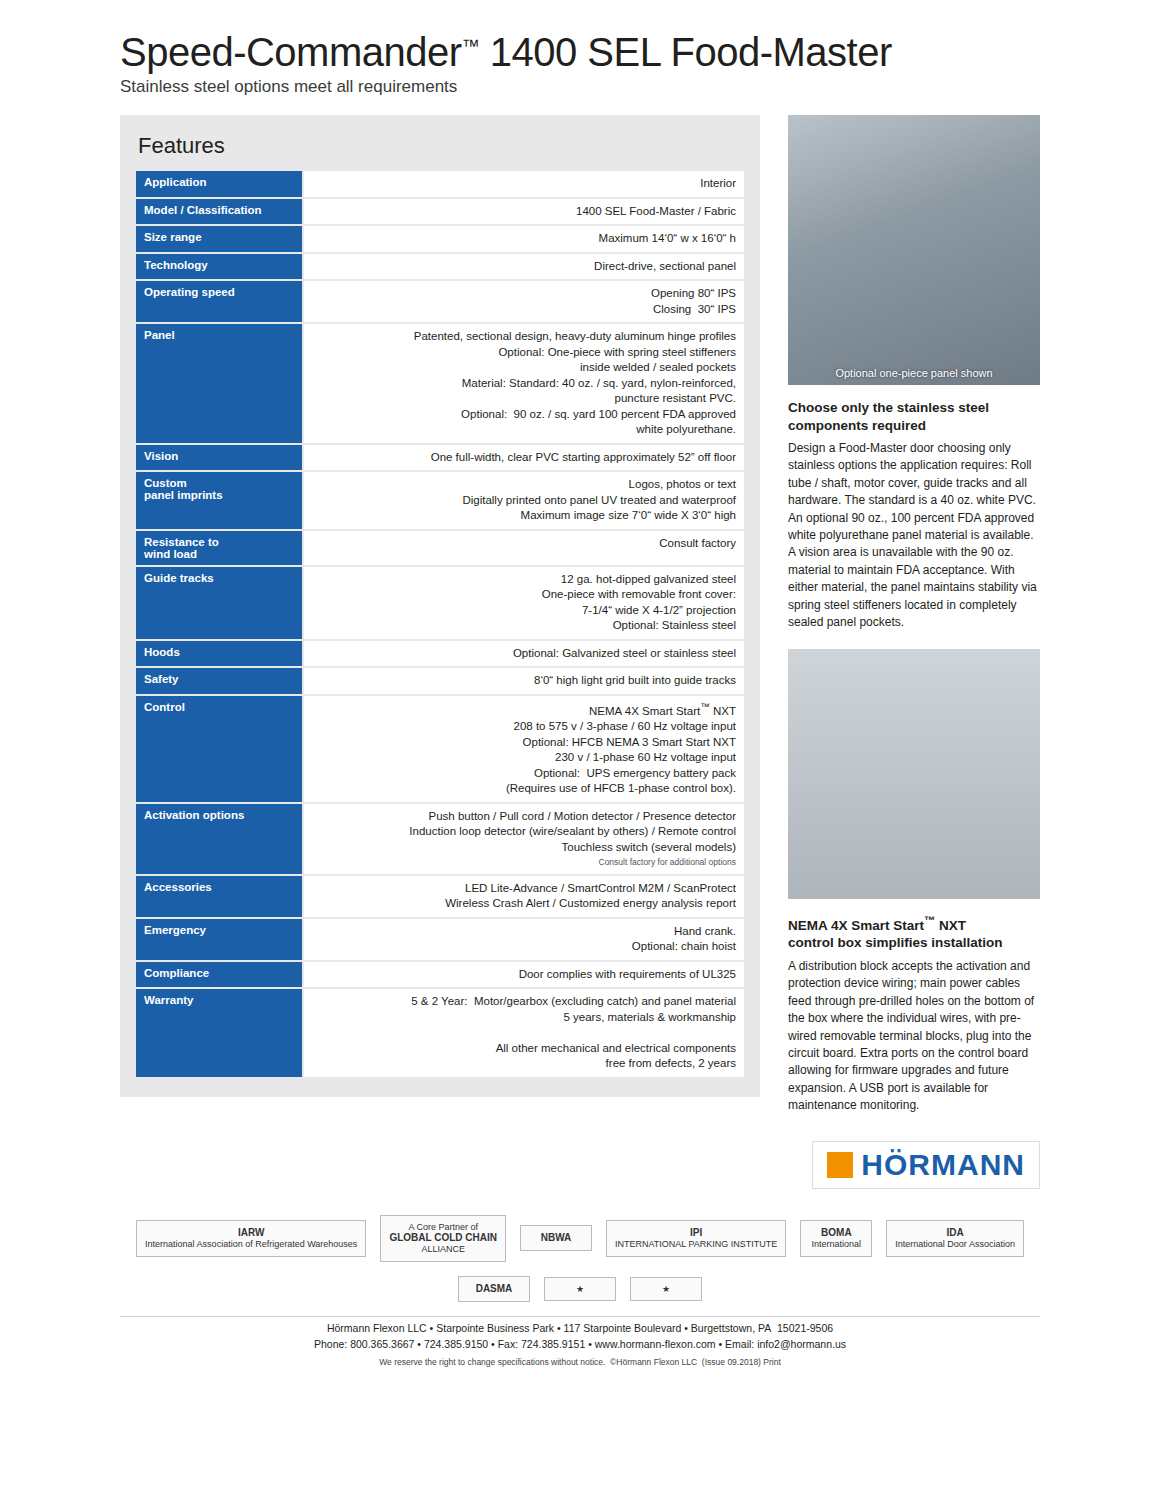Speed-Commander™ 1400 SEL Food-Master
Stainless steel options meet all requirements
Features
| Application | Interior |
| Model / Classification | 1400 SEL Food-Master / Fabric |
| Size range | Maximum 14‘0“ w x 16‘0“ h |
| Technology | Direct-drive, sectional panel |
| Operating speed | Opening 80“ IPS Closing 30“ IPS |
| Panel | Patented, sectional design, heavy-duty aluminum hinge profiles Optional: One-piece with spring steel stiffeners inside welded / sealed pockets Material: Standard: 40 oz. / sq. yard, nylon-reinforced, puncture resistant PVC. Optional: 90 oz. / sq. yard 100 percent FDA approved white polyurethane. |
| Vision | One full-width, clear PVC starting approximately 52” off floor |
| Custom panel imprints | Logos, photos or text Digitally printed onto panel UV treated and waterproof Maximum image size 7‘0“ wide X 3‘0“ high |
| Resistance to wind load | Consult factory |
| Guide tracks | 12 ga. hot-dipped galvanized steel One-piece with removable front cover: 7-1/4“ wide X 4-1/2” projection Optional: Stainless steel |
| Hoods | Optional: Galvanized steel or stainless steel |
| Safety | 8‘0“ high light grid built into guide tracks |
| Control | NEMA 4X Smart Start ™ NXT 208 to 575 v / 3-phase / 60 Hz voltage input Optional: HFCB NEMA 3 Smart Start NXT 230 v / 1-phase 60 Hz voltage input Optional: UPS emergency battery pack (Requires use of HFCB 1-phase control box). |
| Activation options | Push button / Pull cord / Motion detector / Presence detector Induction loop detector (wire/sealant by others) / Remote control Touchless switch (several models) Consult factory for additional options |
| Accessories | LED Lite-Advance / SmartControl M2M / ScanProtect Wireless Crash Alert / Customized energy analysis report |
| Emergency | Hand crank. Optional: chain hoist |
| Compliance | Door complies with requirements of UL325 |
| Warranty | 5 & 2 Year: Motor/gearbox (excluding catch) and panel material 5 years, materials & workmanship All other mechanical and electrical components free from defects, 2 years |
Optional one-piece panel shown
Choose only the stainless steel
components required
Design a Food-Master door choosing only stainless options the application requires: Roll tube / shaft, motor cover, guide tracks and all hardware. The standard is a 40 oz. white PVC. An optional 90 oz., 100 percent FDA approved white polyurethane panel material is available. A vision area is unavailable with the 90 oz. material to maintain FDA acceptance. With either material, the panel maintains stability via spring steel stiffeners located in completely sealed panel pockets.
NEMA 4X Smart Start™ NXT
control box simplifies installation
A distribution block accepts the activation and protection device wiring; main power cables feed through pre-drilled holes on the bottom of the box where the individual wires, with pre-wired removable terminal blocks, plug into the circuit board. Extra ports on the control board allowing for firmware upgrades and future expansion. A USB port is available for maintenance monitoring.
HÖRMANN
IARWInternational Association of Refrigerated Warehouses
A Core Partner of
GLOBAL COLD CHAINALLIANCE
NBWA
IPIINTERNATIONAL PARKING INSTITUTE
BOMAInternational
IDAInternational Door Association
DASMA
★
★
Hörmann Flexon LLC • Starpointe Business Park • 117 Starpointe Boulevard • Burgettstown, PA 15021-9506
Phone: 800.365.3667 • 724.385.9150 • Fax: 724.385.9151 • www.hormann-flexon.com • Email: info2@hormann.us
We reserve the right to change specifications without notice. ©Hörmann Flexon LLC (Issue 09.2018) Print